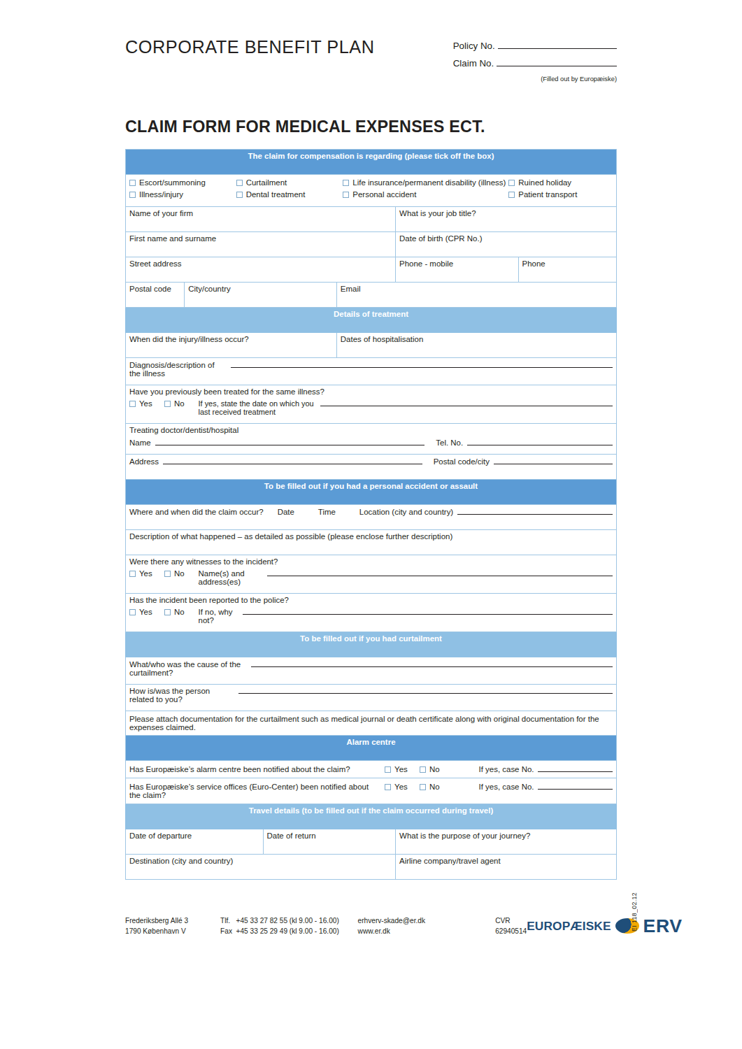CORPORATE BENEFIT PLAN
Policy No.
Claim No.
(Filled out by Europæiske)
CLAIM FORM FOR MEDICAL EXPENSES ECT.
| The claim for compensation is regarding (please tick off the box) |
| Escort/summoning Curtailment Life insurance/permanent disability (illness) Ruined holiday Illness/injury Dental treatment Personal accident Patient transport |
| Name of your firm | What is your job title? |
| First name and surname | Date of birth (CPR No.) |
| Street address | Phone - mobile | Phone |
| Postal code | City/country | Email |
| Details of treatment |
| When did the injury/illness occur? | Dates of hospitalisation |
| Diagnosis/description of the illness |
| Have you previously been treated for the same illness? Yes No If yes, state the date on which you last received treatment |
| Treating doctor/dentist/hospital Name Tel. No. |
| Address Postal code/city |
| To be filled out if you had a personal accident or assault |
| Where and when did the claim occur? Date Time Location (city and country) |
| Description of what happened – as detailed as possible (please enclose further description) |
| Were there any witnesses to the incident? Yes No Name(s) and address(es) |
| Has the incident been reported to the police? Yes No If no, why not? |
| To be filled out if you had curtailment |
| What/who was the cause of the curtailment? |
| How is/was the person related to you? |
| Please attach documentation for the curtailment such as medical journal or death certificate along with original documentation for the expenses claimed. |
| Alarm centre |
| Has Europæiske’s alarm centre been notified about the claim? Yes No If yes, case No. |
| Has Europæiske’s service offices (Euro-Center) been notified about the claim? Yes No If yes, case No. |
| Travel details (to be filled out if the claim occurred during travel) |
| Date of departure | Date of return | What is the purpose of your journey? |
| Destination (city and country) | Airline company/travel agent |
Frederiksberg Allé 3
1790 København V
Tlf. +45 33 27 82 55 (kl 9.00 - 16.00)
Fax +45 33 25 29 49 (kl 9.00 - 16.00)
erhverv-skade@er.dk
www.er.dk
CVR 62940514
EUROPÆISKE ERV
EI 118_02.12